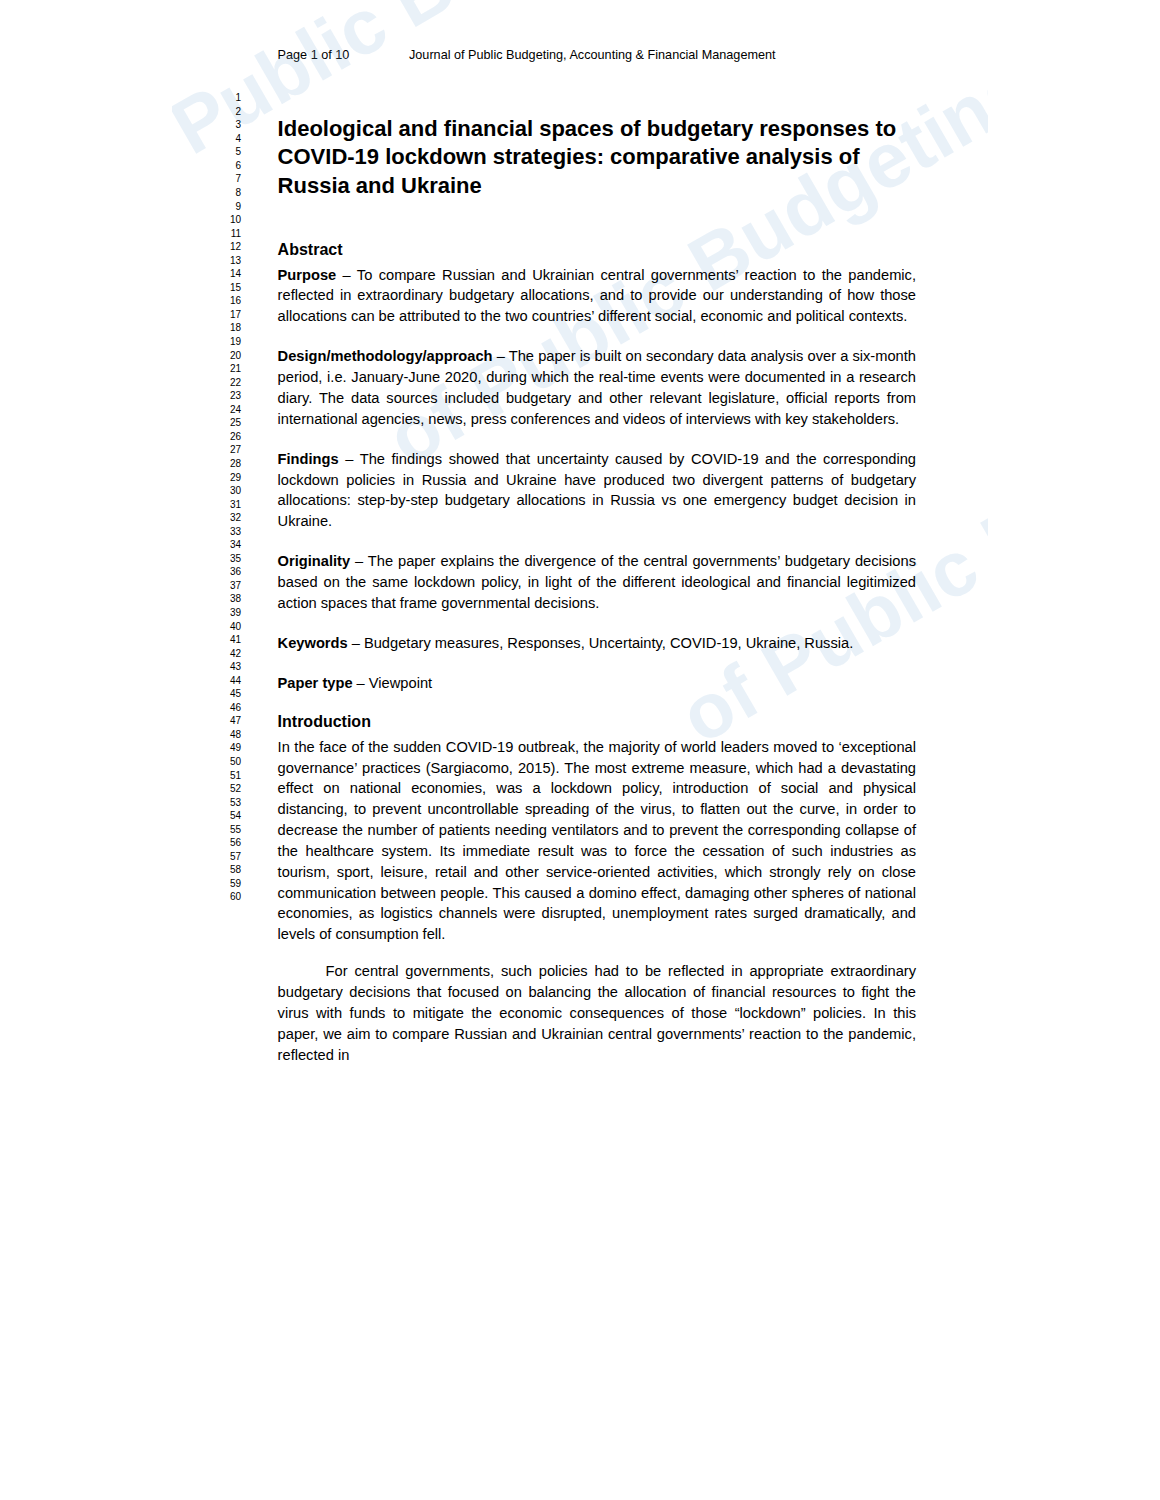of Public Budgeting, Accounting & Financial Mana of Public Budgeting, Accounting & Financial Mana of Public Budgeting, Accounting & Financial Mana
12345678910 11121314151617181920 21222324252627282930 31323334353637383940 41424344454647484950 51525354555657585960
Page 1 of 10
Journal of Public Budgeting, Accounting & Financial Management
Ideological and financial spaces of budgetary responses to COVID-19 lockdown strategies: comparative analysis of Russia and Ukraine
Abstract
Purpose – To compare Russian and Ukrainian central governments’ reaction to the pandemic, reflected in extraordinary budgetary allocations, and to provide our understanding of how those allocations can be attributed to the two countries’ different social, economic and political contexts.
Design/methodology/approach – The paper is built on secondary data analysis over a six-month period, i.e. January-June 2020, during which the real-time events were documented in a research diary. The data sources included budgetary and other relevant legislature, official reports from international agencies, news, press conferences and videos of interviews with key stakeholders.
Findings – The findings showed that uncertainty caused by COVID-19 and the corresponding lockdown policies in Russia and Ukraine have produced two divergent patterns of budgetary allocations: step-by-step budgetary allocations in Russia vs one emergency budget decision in Ukraine.
Originality – The paper explains the divergence of the central governments’ budgetary decisions based on the same lockdown policy, in light of the different ideological and financial legitimized action spaces that frame governmental decisions.
Keywords – Budgetary measures, Responses, Uncertainty, COVID-19, Ukraine, Russia.
Paper type – Viewpoint
Introduction
In the face of the sudden COVID-19 outbreak, the majority of world leaders moved to ‘exceptional governance’ practices (Sargiacomo, 2015). The most extreme measure, which had a devastating effect on national economies, was a lockdown policy, introduction of social and physical distancing, to prevent uncontrollable spreading of the virus, to flatten out the curve, in order to decrease the number of patients needing ventilators and to prevent the corresponding collapse of the healthcare system. Its immediate result was to force the cessation of such industries as tourism, sport, leisure, retail and other service-oriented activities, which strongly rely on close communication between people. This caused a domino effect, damaging other spheres of national economies, as logistics channels were disrupted, unemployment rates surged dramatically, and levels of consumption fell.
For central governments, such policies had to be reflected in appropriate extraordinary budgetary decisions that focused on balancing the allocation of financial resources to fight the virus with funds to mitigate the economic consequences of those “lockdown” policies. In this paper, we aim to compare Russian and Ukrainian central governments’ reaction to the pandemic, reflected in